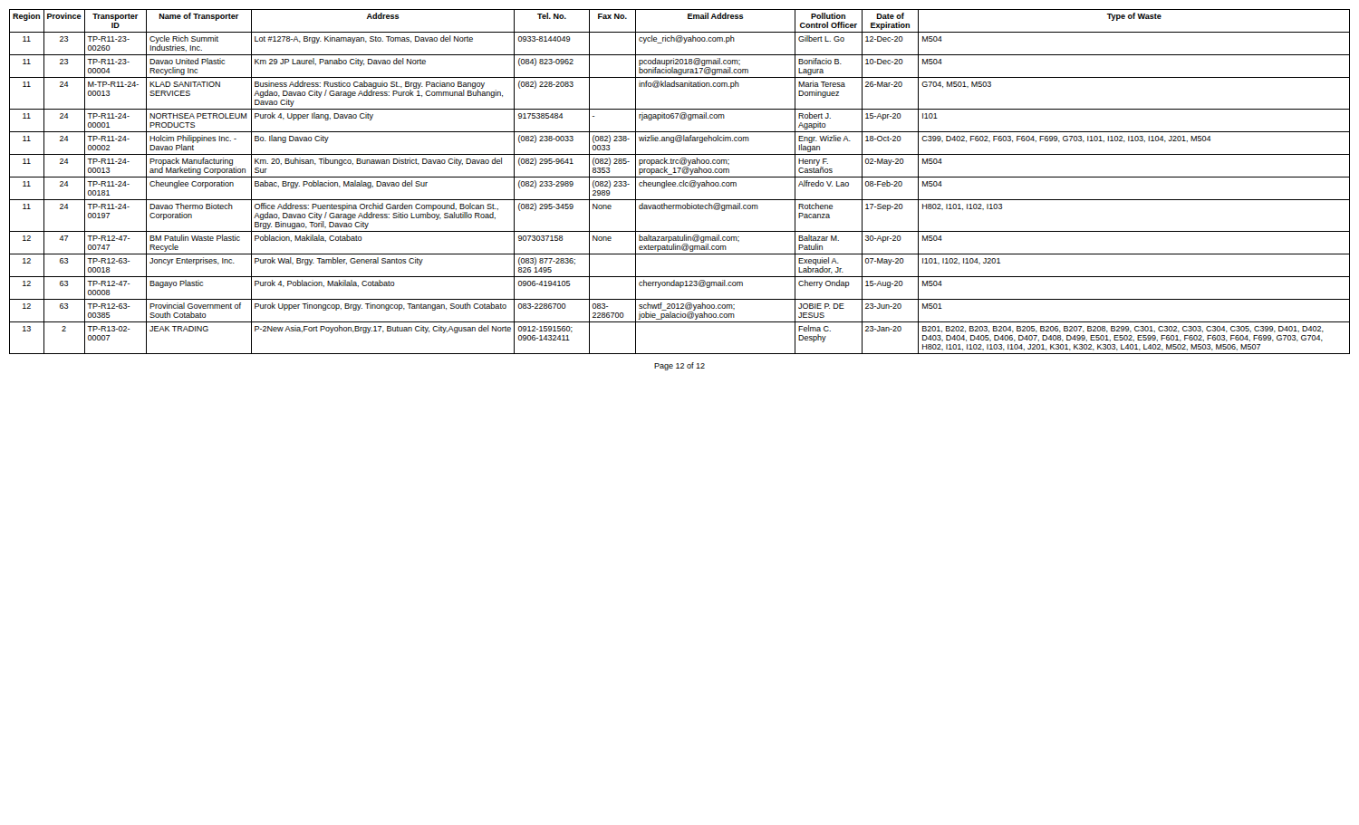| Region | Province | Transporter ID | Name of Transporter | Address | Tel. No. | Fax No. | Email Address | Pollution Control Officer | Date of Expiration | Type of Waste |
| --- | --- | --- | --- | --- | --- | --- | --- | --- | --- | --- |
| 11 | 23 | TP-R11-23-00260 | Cycle Rich Summit Industries, Inc. | Lot #1278-A, Brgy. Kinamayan, Sto. Tomas, Davao del Norte | 0933-8144049 | | cycle_rich@yahoo.com.ph | Gilbert L. Go | 12-Dec-20 | M504 |
| 11 | 23 | TP-R11-23-00004 | Davao United Plastic Recycling Inc | Km 29 JP Laurel, Panabo City, Davao del Norte | (084) 823-0962 | | pcodaupri2018@gmail.com; bonifaciolagura17@gmail.com | Bonifacio B. Lagura | 10-Dec-20 | M504 |
| 11 | 24 | M-TP-R11-24-00013 | KLAD SANITATION SERVICES | Business Address: Rustico Cabaguio St., Brgy. Paciano Bangoy Agdao, Davao City / Garage Address: Purok 1, Communal Buhangin, Davao City | (082) 228-2083 | | info@kladsanitation.com.ph | Maria Teresa Dominguez | 26-Mar-20 | G704, M501, M503 |
| 11 | 24 | TP-R11-24-00001 | NORTHSEA PETROLEUM PRODUCTS | Purok 4, Upper Ilang, Davao City | 9175385484 | - | rjagapito67@gmail.com | Robert J. Agapito | 15-Apr-20 | I101 |
| 11 | 24 | TP-R11-24-00002 | Holcim Philippines Inc. - Davao Plant | Bo. Ilang Davao City | (082) 238-0033 | (082) 238-0033 | wizlie.ang@lafargeholcim.com | Engr. Wizlie A. Ilagan | 18-Oct-20 | C399, D402, F602, F603, F604, F699, G703, I101, I102, I103, I104, J201, M504 |
| 11 | 24 | TP-R11-24-00013 | Propack Manufacturing and Marketing Corporation | Km. 20, Buhisan, Tibungco, Bunawan District, Davao City, Davao del Sur | (082) 295-9641 | (082) 285-8353 | propack.trc@yahoo.com; propack_17@yahoo.com | Henry F. Castaños | 02-May-20 | M504 |
| 11 | 24 | TP-R11-24-00181 | Cheunglee Corporation | Babac, Brgy. Poblacion, Malalag, Davao del Sur | (082) 233-2989 | (082) 233-2989 | cheunglee.clc@yahoo.com | Alfredo V. Lao | 08-Feb-20 | M504 |
| 11 | 24 | TP-R11-24-00197 | Davao Thermo Biotech Corporation | Office Address: Puentespina Orchid Garden Compound, Bolcan St., Agdao, Davao City / Garage Address: Sitio Lumboy, Salutillo Road, Brgy. Binugao, Toril, Davao City | (082) 295-3459 | None | davaothermobiotech@gmail.com | Rotchene Pacanza | 17-Sep-20 | H802, I101, I102, I103 |
| 12 | 47 | TP-R12-47-00747 | BM Patulin Waste Plastic Recycle | Poblacion, Makilala, Cotabato | 9073037158 | None | baltazarpatulin@gmail.com; exterpatulin@gmail.com | Baltazar M. Patulin | 30-Apr-20 | M504 |
| 12 | 63 | TP-R12-63-00018 | Joncyr Enterprises, Inc. | Purok Wal, Brgy. Tambler, General Santos City | (083) 877-2836; 826 1495 | | | Exequiel A. Labrador, Jr. | 07-May-20 | I101, I102, I104, J201 |
| 12 | 63 | TP-R12-47-00008 | Bagayo Plastic | Purok 4, Poblacion, Makilala, Cotabato | 0906-4194105 | | cherryondap123@gmail.com | Cherry Ondap | 15-Aug-20 | M504 |
| 12 | 63 | TP-R12-63-00385 | Provincial Government of South Cotabato | Purok Upper Tinongcop, Brgy. Tinongcop, Tantangan, South Cotabato | 083-2286700 | 083-2286700 | schwtf_2012@yahoo.com; jobie_palacio@yahoo.com | JOBIE P. DE JESUS | 23-Jun-20 | M501 |
| 13 | 2 | TP-R13-02-00007 | JEAK TRADING | P-2New Asia,Fort Poyohon,Brgy.17, Butuan City, City,Agusan del Norte | 0912-1591560; 0906-1432411 | | | Felma C. Desphy | 23-Jan-20 | B201, B202, B203, B204, B205, B206, B207, B208, B299, C301, C302, C303, C304, C305, C399, D401, D402, D403, D404, D405, D406, D407, D408, D499, E501, E502, E599, F601, F602, F603, F604, F699, G703, G704, H802, I101, I102, I103, I104, J201, K301, K302, K303, L401, L402, M502, M503, M506, M507 |
Page 12 of 12